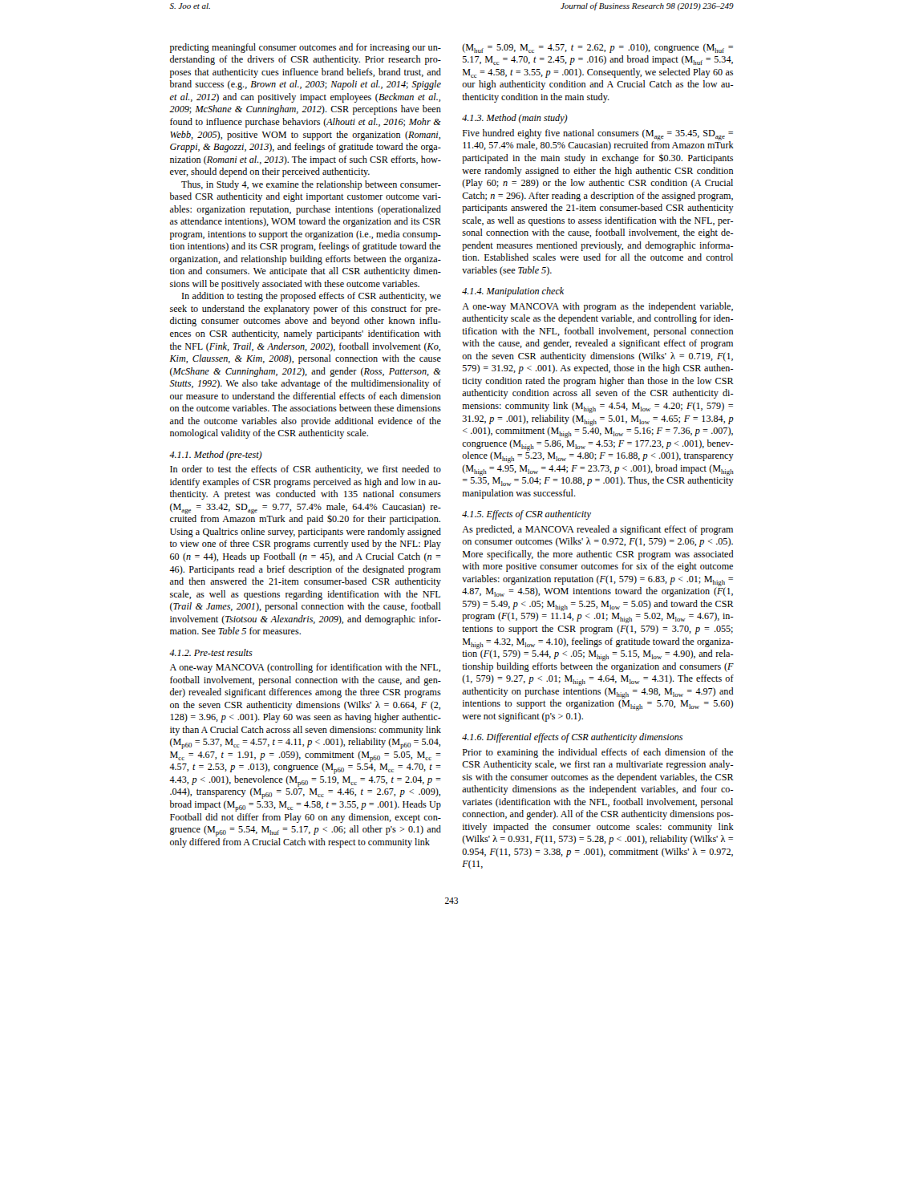S. Joo et al.
Journal of Business Research 98 (2019) 236–249
predicting meaningful consumer outcomes and for increasing our understanding of the drivers of CSR authenticity. Prior research proposes that authenticity cues influence brand beliefs, brand trust, and brand success (e.g., Brown et al., 2003; Napoli et al., 2014; Spiggle et al., 2012) and can positively impact employees (Beckman et al., 2009; McShane & Cunningham, 2012). CSR perceptions have been found to influence purchase behaviors (Alhouti et al., 2016; Mohr & Webb, 2005), positive WOM to support the organization (Romani, Grappi, & Bagozzi, 2013), and feelings of gratitude toward the organization (Romani et al., 2013). The impact of such CSR efforts, however, should depend on their perceived authenticity.
Thus, in Study 4, we examine the relationship between consumer-based CSR authenticity and eight important customer outcome variables: organization reputation, purchase intentions (operationalized as attendance intentions), WOM toward the organization and its CSR program, intentions to support the organization (i.e., media consumption intentions) and its CSR program, feelings of gratitude toward the organization, and relationship building efforts between the organization and consumers. We anticipate that all CSR authenticity dimensions will be positively associated with these outcome variables.
In addition to testing the proposed effects of CSR authenticity, we seek to understand the explanatory power of this construct for predicting consumer outcomes above and beyond other known influences on CSR authenticity, namely participants' identification with the NFL (Fink, Trail, & Anderson, 2002), football involvement (Ko, Kim, Claussen, & Kim, 2008), personal connection with the cause (McShane & Cunningham, 2012), and gender (Ross, Patterson, & Stutts, 1992). We also take advantage of the multidimensionality of our measure to understand the differential effects of each dimension on the outcome variables. The associations between these dimensions and the outcome variables also provide additional evidence of the nomological validity of the CSR authenticity scale.
4.1.1. Method (pre-test)
In order to test the effects of CSR authenticity, we first needed to identify examples of CSR programs perceived as high and low in authenticity. A pretest was conducted with 135 national consumers (Mage = 33.42, SDage = 9.77, 57.4% male, 64.4% Caucasian) recruited from Amazon mTurk and paid $0.20 for their participation. Using a Qualtrics online survey, participants were randomly assigned to view one of three CSR programs currently used by the NFL: Play 60 (n = 44), Heads up Football (n = 45), and A Crucial Catch (n = 46). Participants read a brief description of the designated program and then answered the 21-item consumer-based CSR authenticity scale, as well as questions regarding identification with the NFL (Trail & James, 2001), personal connection with the cause, football involvement (Tsiotsou & Alexandris, 2009), and demographic information. See Table 5 for measures.
4.1.2. Pre-test results
A one-way MANCOVA (controlling for identification with the NFL, football involvement, personal connection with the cause, and gender) revealed significant differences among the three CSR programs on the seven CSR authenticity dimensions (Wilks' λ = 0.664, F (2, 128) = 3.96, p < .001). Play 60 was seen as having higher authenticity than A Crucial Catch across all seven dimensions: community link (Mp60 = 5.37, Mcc = 4.57, t = 4.11, p < .001), reliability (Mp60 = 5.04, Mcc = 4.67, t = 1.91, p = .059), commitment (Mp60 = 5.05, Mcc = 4.57, t = 2.53, p = .013), congruence (Mp60 = 5.54, Mcc = 4.70, t = 4.43, p < .001), benevolence (Mp60 = 5.19, Mcc = 4.75, t = 2.04, p = .044), transparency (Mp60 = 5.07, Mcc = 4.46, t = 2.67, p < .009), broad impact (Mp60 = 5.33, Mcc = 4.58, t = 3.55, p = .001). Heads Up Football did not differ from Play 60 on any dimension, except congruence (Mp60 = 5.54, Mhuf = 5.17, p < .06; all other p's > 0.1) and only differed from A Crucial Catch with respect to community link
(Mhuf = 5.09, Mcc = 4.57, t = 2.62, p = .010), congruence (Mhuf = 5.17, Mcc = 4.70, t = 2.45, p = .016) and broad impact (Mhuf = 5.34, Mcc = 4.58, t = 3.55, p = .001). Consequently, we selected Play 60 as our high authenticity condition and A Crucial Catch as the low authenticity condition in the main study.
4.1.3. Method (main study)
Five hundred eighty five national consumers (Mage = 35.45, SDage = 11.40, 57.4% male, 80.5% Caucasian) recruited from Amazon mTurk participated in the main study in exchange for $0.30. Participants were randomly assigned to either the high authentic CSR condition (Play 60; n = 289) or the low authentic CSR condition (A Crucial Catch; n = 296). After reading a description of the assigned program, participants answered the 21-item consumer-based CSR authenticity scale, as well as questions to assess identification with the NFL, personal connection with the cause, football involvement, the eight dependent measures mentioned previously, and demographic information. Established scales were used for all the outcome and control variables (see Table 5).
4.1.4. Manipulation check
A one-way MANCOVA with program as the independent variable, authenticity scale as the dependent variable, and controlling for identification with the NFL, football involvement, personal connection with the cause, and gender, revealed a significant effect of program on the seven CSR authenticity dimensions (Wilks' λ = 0.719, F(1, 579) = 31.92, p < .001). As expected, those in the high CSR authenticity condition rated the program higher than those in the low CSR authenticity condition across all seven of the CSR authenticity dimensions: community link (Mhigh = 4.54, Mlow = 4.20; F(1, 579) = 31.92, p = .001), reliability (Mhigh = 5.01, Mlow = 4.65; F = 13.84, p < .001), commitment (Mhigh = 5.40, Mlow = 5.16; F = 7.36, p = .007), congruence (Mhigh = 5.86, Mlow = 4.53; F = 177.23, p < .001), benevolence (Mhigh = 5.23, Mlow = 4.80; F = 16.88, p < .001), transparency (Mhigh = 4.95, Mlow = 4.44; F = 23.73, p < .001), broad impact (Mhigh = 5.35, Mlow = 5.04; F = 10.88, p = .001). Thus, the CSR authenticity manipulation was successful.
4.1.5. Effects of CSR authenticity
As predicted, a MANCOVA revealed a significant effect of program on consumer outcomes (Wilks' λ = 0.972, F(1, 579) = 2.06, p < .05). More specifically, the more authentic CSR program was associated with more positive consumer outcomes for six of the eight outcome variables: organization reputation (F(1, 579) = 6.83, p < .01; Mhigh = 4.87, Mlow = 4.58), WOM intentions toward the organization (F(1, 579) = 5.49, p < .05; Mhigh = 5.25, Mlow = 5.05) and toward the CSR program (F(1, 579) = 11.14, p < .01; Mhigh = 5.02, Mlow = 4.67), intentions to support the CSR program (F(1, 579) = 3.70, p = .055; Mhigh = 4.32, Mlow = 4.10), feelings of gratitude toward the organization (F(1, 579) = 5.44, p < .05; Mhigh = 5.15, Mlow = 4.90), and relationship building efforts between the organization and consumers (F (1, 579) = 9.27, p < .01; Mhigh = 4.64, Mlow = 4.31). The effects of authenticity on purchase intentions (Mhigh = 4.98, Mlow = 4.97) and intentions to support the organization (Mhigh = 5.70, Mlow = 5.60) were not significant (p's > 0.1).
4.1.6. Differential effects of CSR authenticity dimensions
Prior to examining the individual effects of each dimension of the CSR Authenticity scale, we first ran a multivariate regression analysis with the consumer outcomes as the dependent variables, the CSR authenticity dimensions as the independent variables, and four covariates (identification with the NFL, football involvement, personal connection, and gender). All of the CSR authenticity dimensions positively impacted the consumer outcome scales: community link (Wilks' λ = 0.931, F(11, 573) = 5.28, p < .001), reliability (Wilks' λ = 0.954, F(11, 573) = 3.38, p = .001), commitment (Wilks' λ = 0.972, F(11,
243